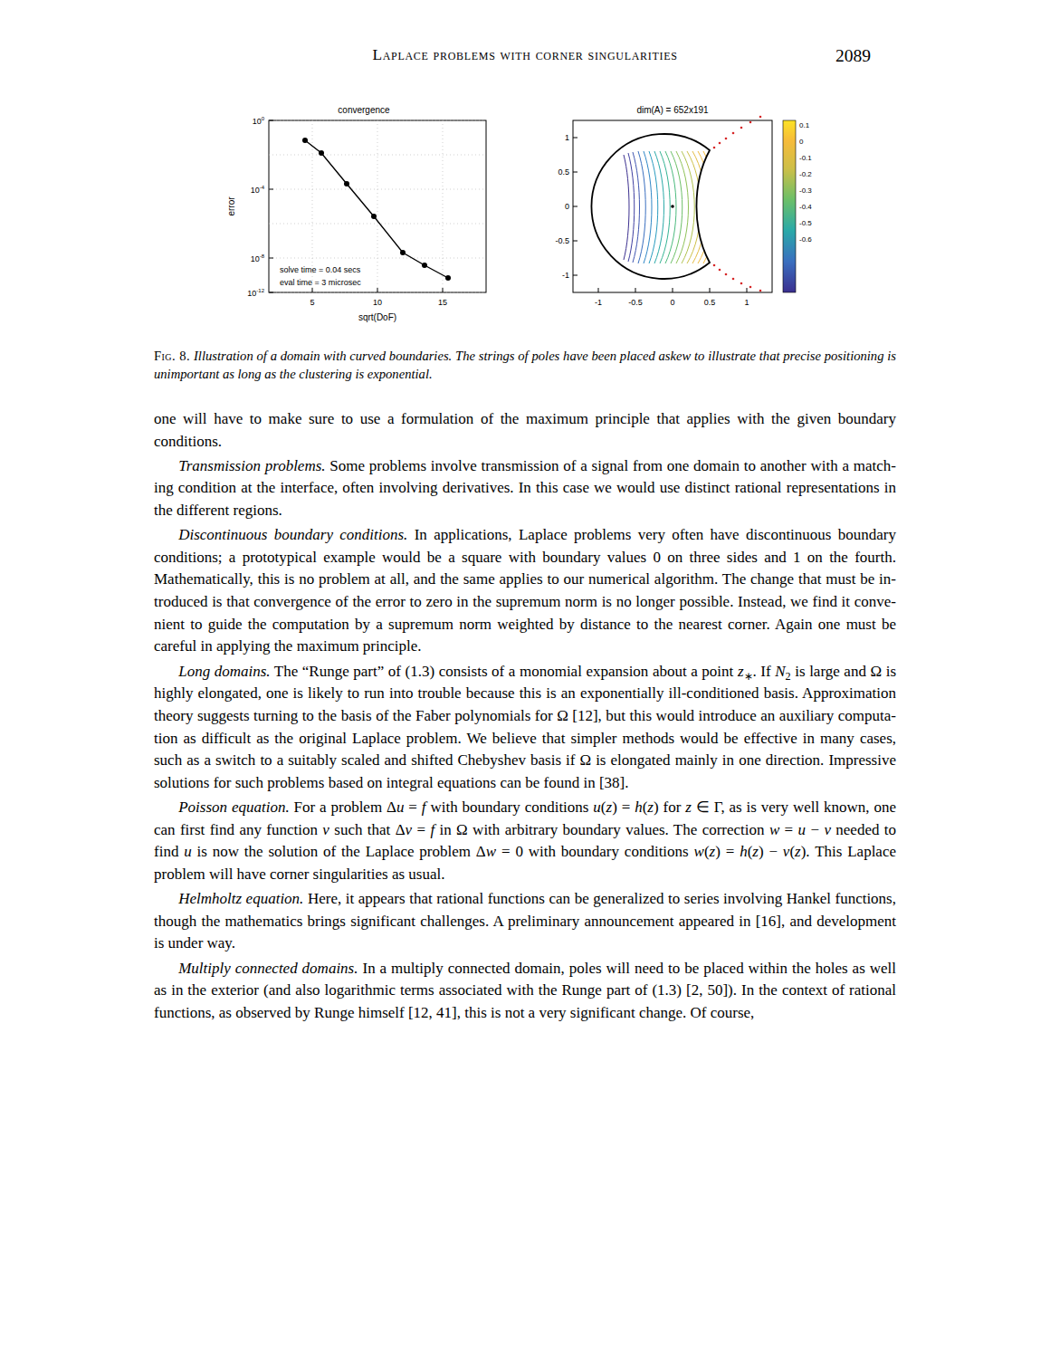Laplace problems with corner singularities 2089
convergence 100 10-4 10-8 10-12 5 10 15 sqrt(DoF) error solve time = 0.04 secs eval time = 3 microsec
dim(A) = 652x191 -1 -0.5 0 0.5 1 1 0.5 0 -0.5 -1 0.1 0 -0.1 -0.2 -0.3 -0.4 -0.5 -0.6
Fig. 8. Illustration of a domain with curved boundaries. The strings of poles have been placed askew to illustrate that precise positioning is unimportant as long as the clustering is exponential.
one will have to make sure to use a formulation of the maximum principle that applies with the given boundary conditions.
Transmission problems. Some problems involve transmission of a signal from one domain to another with a matching condition at the interface, often involving derivatives. In this case we would use distinct rational representations in the different regions.
Discontinuous boundary conditions. In applications, Laplace problems very often have discontinuous boundary conditions; a prototypical example would be a square with boundary values 0 on three sides and 1 on the fourth. Mathematically, this is no problem at all, and the same applies to our numerical algorithm. The change that must be introduced is that convergence of the error to zero in the supremum norm is no longer possible. Instead, we find it convenient to guide the computation by a supremum norm weighted by distance to the nearest corner. Again one must be careful in applying the maximum principle.
Long domains. The “Runge part” of (1.3) consists of a monomial expansion about a point z∗. If N2 is large and Ω is highly elongated, one is likely to run into trouble because this is an exponentially ill-conditioned basis. Approximation theory suggests turning to the basis of the Faber polynomials for Ω [12], but this would introduce an auxiliary computation as difficult as the original Laplace problem. We believe that simpler methods would be effective in many cases, such as a switch to a suitably scaled and shifted Chebyshev basis if Ω is elongated mainly in one direction. Impressive solutions for such problems based on integral equations can be found in [38].
Poisson equation. For a problem Δu = f with boundary conditions u(z) = h(z) for z ∈ Γ, as is very well known, one can first find any function v such that Δv = f in Ω with arbitrary boundary values. The correction w = u − v needed to find u is now the solution of the Laplace problem Δw = 0 with boundary conditions w(z) = h(z) − v(z). This Laplace problem will have corner singularities as usual.
Helmholtz equation. Here, it appears that rational functions can be generalized to series involving Hankel functions, though the mathematics brings significant challenges. A preliminary announcement appeared in [16], and development is under way.
Multiply connected domains. In a multiply connected domain, poles will need to be placed within the holes as well as in the exterior (and also logarithmic terms associated with the Runge part of (1.3) [2, 50]). In the context of rational functions, as observed by Runge himself [12, 41], this is not a very significant change. Of course,